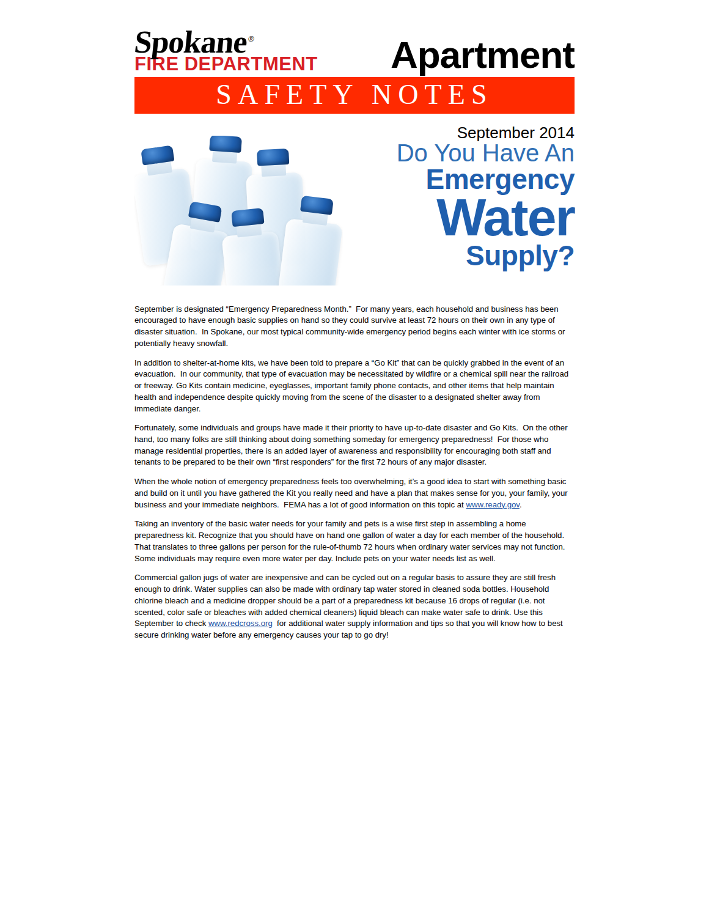Spokane®
FIRE DEPARTMENT
Apartment
SAFETY NOTES
September 2014
Do You Have An
Emergency
Water
Supply?
September is designated “Emergency Preparedness Month.” For many years, each household and business has been encouraged to have enough basic supplies on hand so they could survive at least 72 hours on their own in any type of disaster situation. In Spokane, our most typical community-wide emergency period begins each winter with ice storms or potentially heavy snowfall.
In addition to shelter-at-home kits, we have been told to prepare a “Go Kit” that can be quickly grabbed in the event of an evacuation. In our community, that type of evacuation may be necessitated by wildfire or a chemical spill near the railroad or freeway. Go Kits contain medicine, eyeglasses, important family phone contacts, and other items that help maintain health and independence despite quickly moving from the scene of the disaster to a designated shelter away from immediate danger.
Fortunately, some individuals and groups have made it their priority to have up-to-date disaster and Go Kits. On the other hand, too many folks are still thinking about doing something someday for emergency preparedness! For those who manage residential properties, there is an added layer of awareness and responsibility for encouraging both staff and tenants to be prepared to be their own “first responders” for the first 72 hours of any major disaster.
When the whole notion of emergency preparedness feels too overwhelming, it’s a good idea to start with something basic and build on it until you have gathered the Kit you really need and have a plan that makes sense for you, your family, your business and your immediate neighbors. FEMA has a lot of good information on this topic at www.ready.gov.
Taking an inventory of the basic water needs for your family and pets is a wise first step in assembling a home preparedness kit. Recognize that you should have on hand one gallon of water a day for each member of the household. That translates to three gallons per person for the rule-of-thumb 72 hours when ordinary water services may not function. Some individuals may require even more water per day. Include pets on your water needs list as well.
Commercial gallon jugs of water are inexpensive and can be cycled out on a regular basis to assure they are still fresh enough to drink. Water supplies can also be made with ordinary tap water stored in cleaned soda bottles. Household chlorine bleach and a medicine dropper should be a part of a preparedness kit because 16 drops of regular (i.e. not scented, color safe or bleaches with added chemical cleaners) liquid bleach can make water safe to drink. Use this September to check www.redcross.org for additional water supply information and tips so that you will know how to best secure drinking water before any emergency causes your tap to go dry!